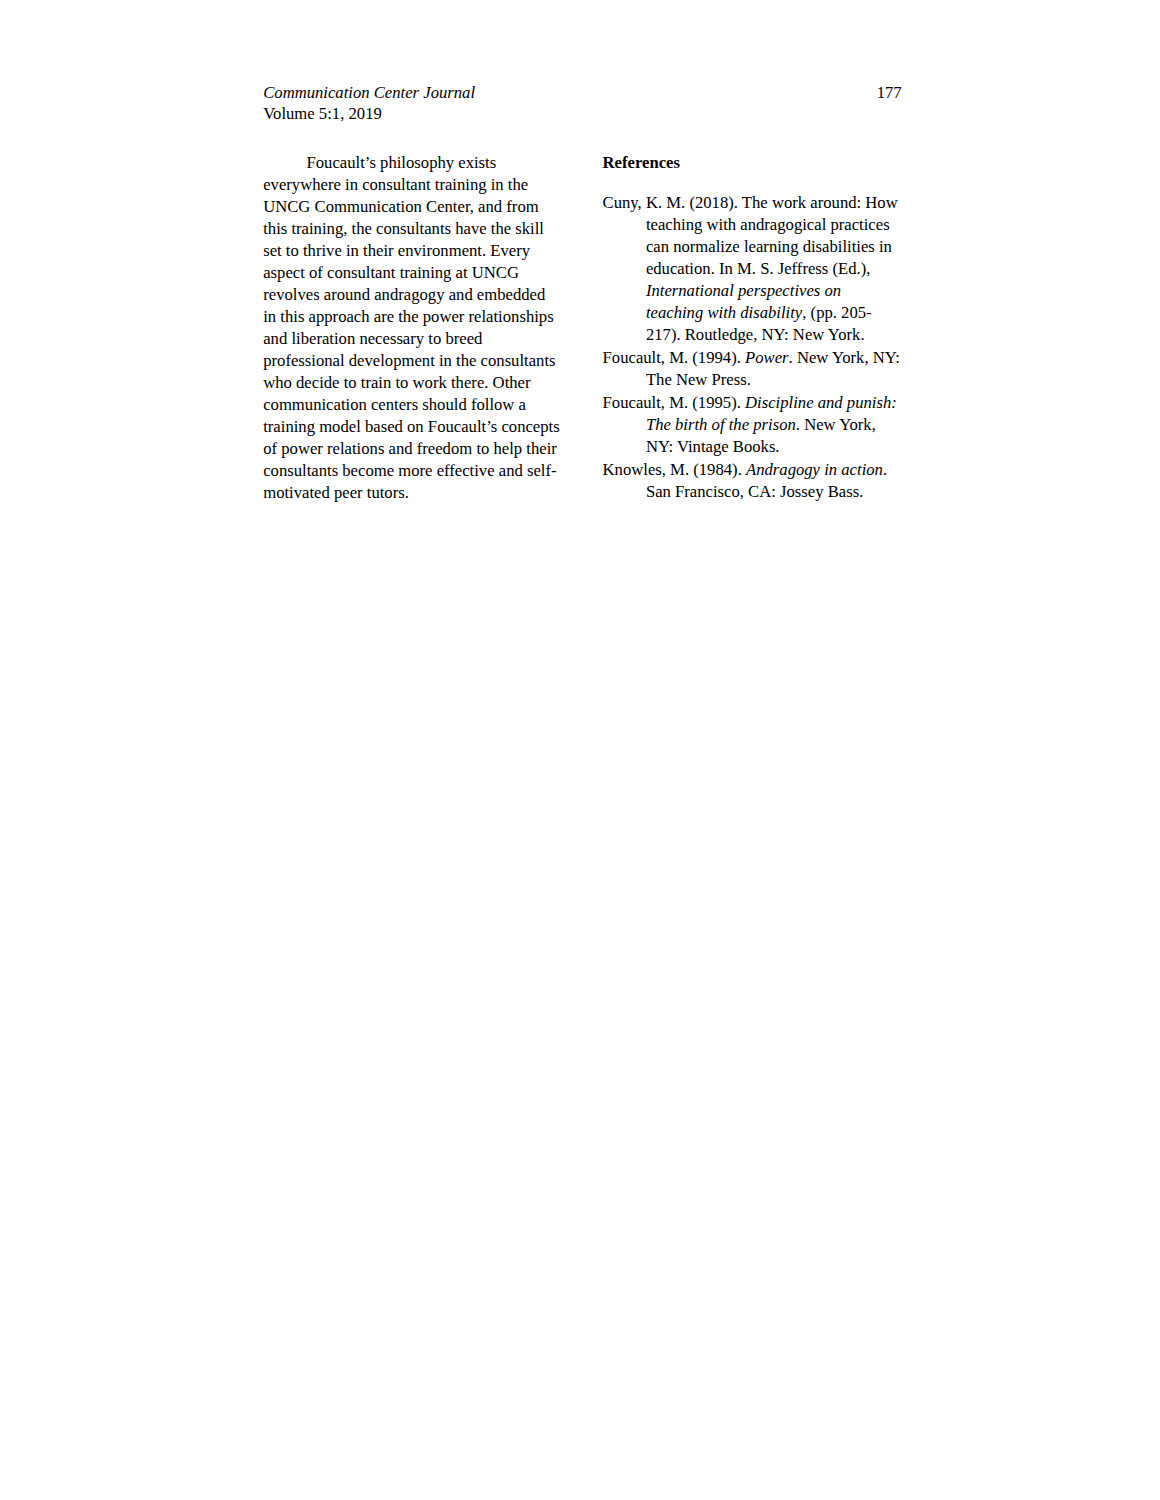Communication Center Journal
Volume 5:1, 2019
177
Foucault’s philosophy exists everywhere in consultant training in the UNCG Communication Center, and from this training, the consultants have the skill set to thrive in their environment. Every aspect of consultant training at UNCG revolves around andragogy and embedded in this approach are the power relationships and liberation necessary to breed professional development in the consultants who decide to train to work there. Other communication centers should follow a training model based on Foucault’s concepts of power relations and freedom to help their consultants become more effective and self-motivated peer tutors.
References
Cuny, K. M. (2018). The work around: How teaching with andragogical practices can normalize learning disabilities in education. In M. S. Jeffress (Ed.), International perspectives on teaching with disability, (pp. 205-217). Routledge, NY: New York.
Foucault, M. (1994). Power. New York, NY: The New Press.
Foucault, M. (1995). Discipline and punish: The birth of the prison. New York, NY: Vintage Books.
Knowles, M. (1984). Andragogy in action. San Francisco, CA: Jossey Bass.